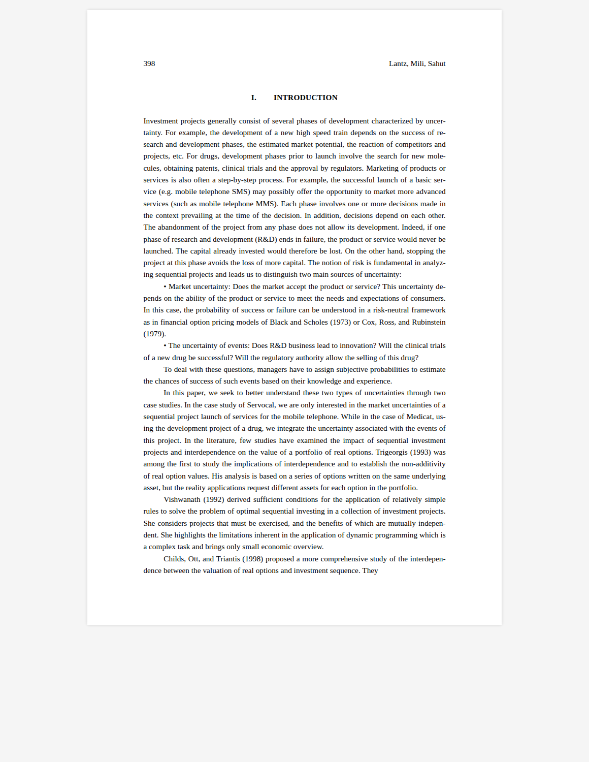398 Lantz, Mili, Sahut
I. INTRODUCTION
Investment projects generally consist of several phases of development characterized by uncertainty. For example, the development of a new high speed train depends on the success of research and development phases, the estimated market potential, the reaction of competitors and projects, etc. For drugs, development phases prior to launch involve the search for new molecules, obtaining patents, clinical trials and the approval by regulators. Marketing of products or services is also often a step-by-step process. For example, the successful launch of a basic service (e.g. mobile telephone SMS) may possibly offer the opportunity to market more advanced services (such as mobile telephone MMS). Each phase involves one or more decisions made in the context prevailing at the time of the decision. In addition, decisions depend on each other. The abandonment of the project from any phase does not allow its development. Indeed, if one phase of research and development (R&D) ends in failure, the product or service would never be launched. The capital already invested would therefore be lost. On the other hand, stopping the project at this phase avoids the loss of more capital. The notion of risk is fundamental in analyzing sequential projects and leads us to distinguish two main sources of uncertainty:
Market uncertainty: Does the market accept the product or service? This uncertainty depends on the ability of the product or service to meet the needs and expectations of consumers. In this case, the probability of success or failure can be understood in a risk-neutral framework as in financial option pricing models of Black and Scholes (1973) or Cox, Ross, and Rubinstein (1979).
The uncertainty of events: Does R&D business lead to innovation? Will the clinical trials of a new drug be successful? Will the regulatory authority allow the selling of this drug?
To deal with these questions, managers have to assign subjective probabilities to estimate the chances of success of such events based on their knowledge and experience.
In this paper, we seek to better understand these two types of uncertainties through two case studies. In the case study of Servocal, we are only interested in the market uncertainties of a sequential project launch of services for the mobile telephone. While in the case of Medicat, using the development project of a drug, we integrate the uncertainty associated with the events of this project. In the literature, few studies have examined the impact of sequential investment projects and interdependence on the value of a portfolio of real options. Trigeorgis (1993) was among the first to study the implications of interdependence and to establish the non-additivity of real option values. His analysis is based on a series of options written on the same underlying asset, but the reality applications request different assets for each option in the portfolio.
Vishwanath (1992) derived sufficient conditions for the application of relatively simple rules to solve the problem of optimal sequential investing in a collection of investment projects. She considers projects that must be exercised, and the benefits of which are mutually independent. She highlights the limitations inherent in the application of dynamic programming which is a complex task and brings only small economic overview.
Childs, Ott, and Triantis (1998) proposed a more comprehensive study of the interdependence between the valuation of real options and investment sequence. They